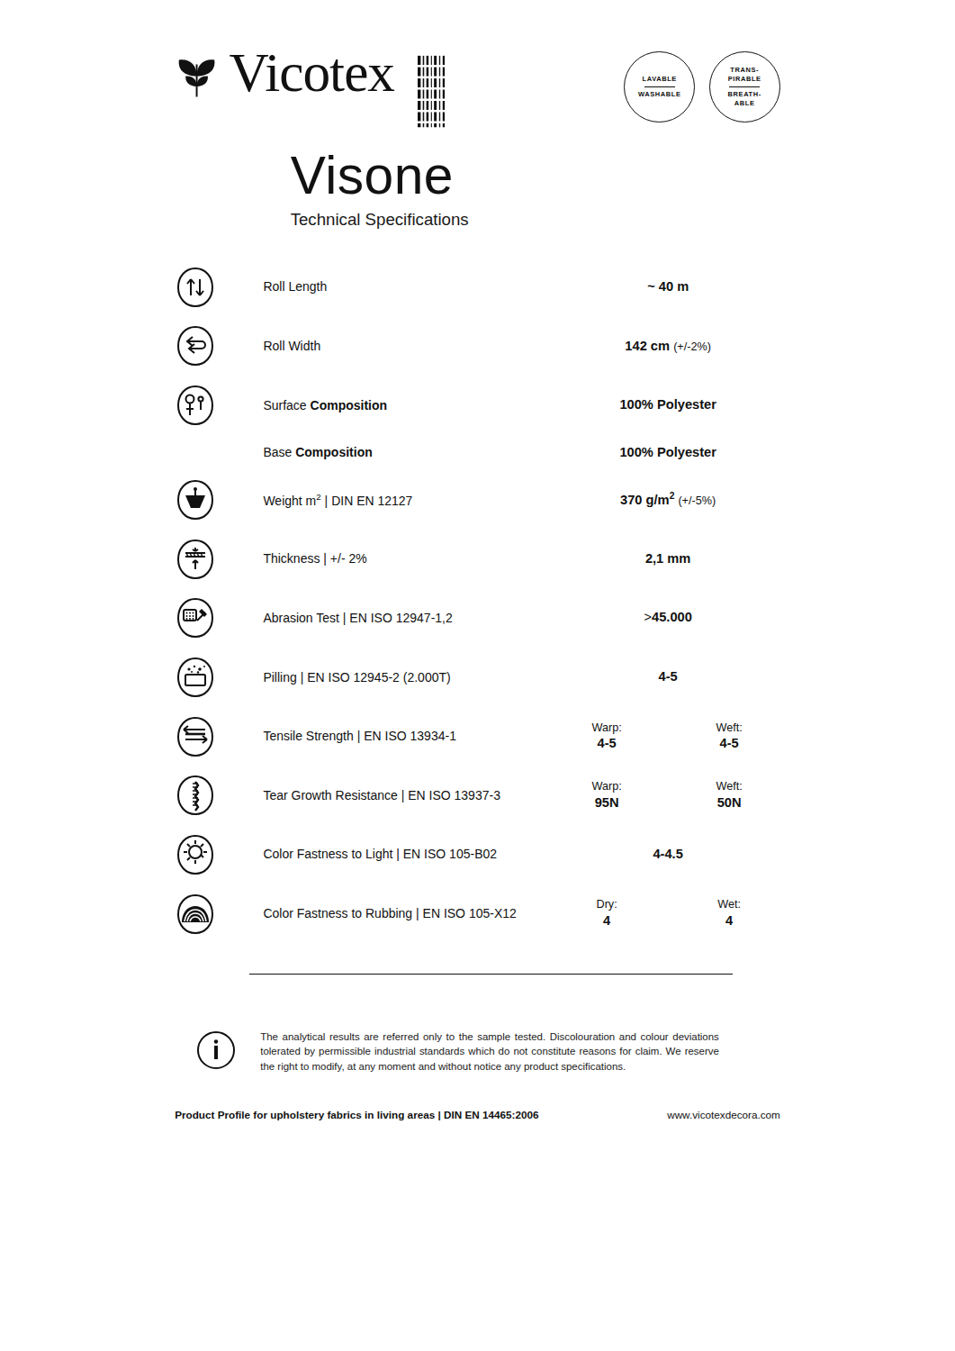Vicotex
Lavable Washable
Trans‑
pirable Breath‑
able
Visone
Technical Specifications
| | Roll Length | ~ 40 m |
| | Roll Width | 142 cm (+/-2%) |
| | Surface Composition | 100% Polyester |
| | Base Composition | 100% Polyester |
| | Weight m 2 / DIN EN 12127 | 370 g/m 2 (+/-5%) |
| | Thickness / +/- 2% | 2,1 mm |
| | Abrasion Test / EN ISO 12947-1,2 | > 45.000 |
| | Pilling / EN ISO 12945-2 (2.000T) | 4-5 |
| | Tensile Strength / EN ISO 13934-1 | Warp: 4-5 Weft: 4-5 |
| | Tear Growth Resistance / EN ISO 13937-3 | Warp: 95N Weft: 50N |
| | Color Fastness to Light / EN ISO 105-B02 | 4-4.5 |
| | Color Fastness to Rubbing / EN ISO 105-X12 | Dry: 4 Wet: 4 |
The analytical results are referred only to the sample tested. Discolouration and colour deviations tolerated by permissible industrial standards which do not constitute reasons for claim. We reserve the right to modify, at any moment and without notice any product specifications.
Product Profile for upholstery fabrics in living areas | DIN EN 14465:2006
www.vicotexdecora.com